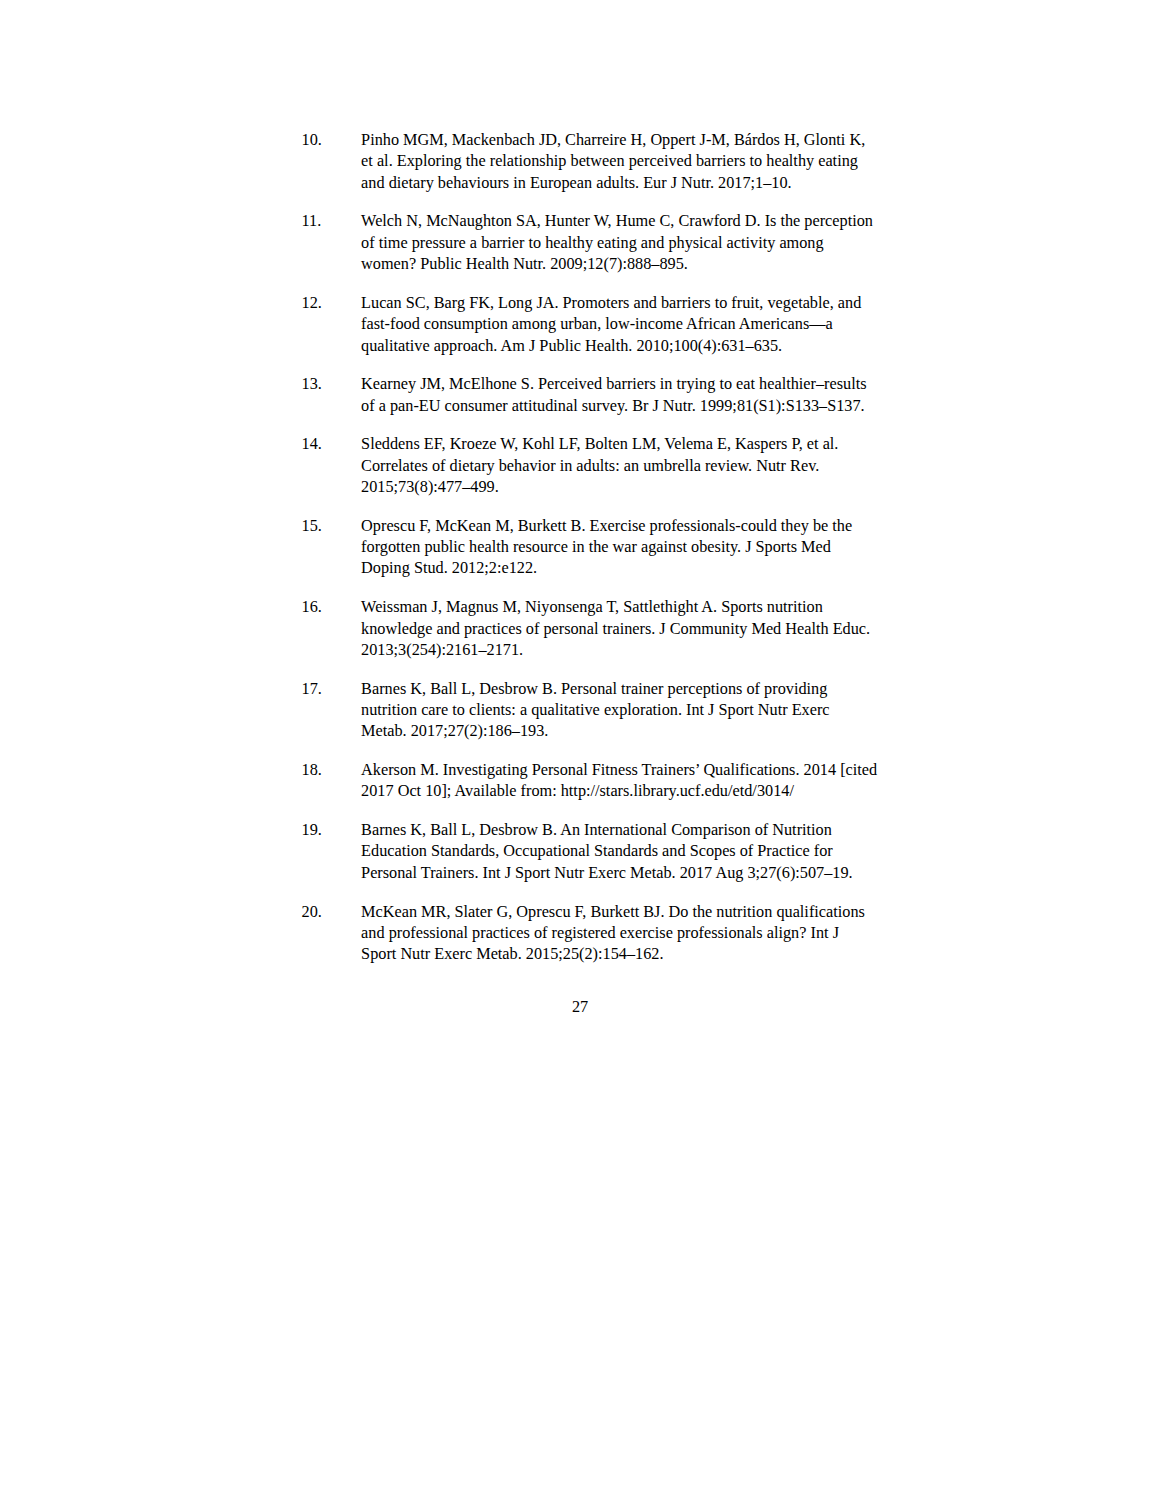10. Pinho MGM, Mackenbach JD, Charreire H, Oppert J-M, Bárdos H, Glonti K, et al. Exploring the relationship between perceived barriers to healthy eating and dietary behaviours in European adults. Eur J Nutr. 2017;1–10.
11. Welch N, McNaughton SA, Hunter W, Hume C, Crawford D. Is the perception of time pressure a barrier to healthy eating and physical activity among women? Public Health Nutr. 2009;12(7):888–895.
12. Lucan SC, Barg FK, Long JA. Promoters and barriers to fruit, vegetable, and fast-food consumption among urban, low-income African Americans—a qualitative approach. Am J Public Health. 2010;100(4):631–635.
13. Kearney JM, McElhone S. Perceived barriers in trying to eat healthier–results of a pan-EU consumer attitudinal survey. Br J Nutr. 1999;81(S1):S133–S137.
14. Sleddens EF, Kroeze W, Kohl LF, Bolten LM, Velema E, Kaspers P, et al. Correlates of dietary behavior in adults: an umbrella review. Nutr Rev. 2015;73(8):477–499.
15. Oprescu F, McKean M, Burkett B. Exercise professionals-could they be the forgotten public health resource in the war against obesity. J Sports Med Doping Stud. 2012;2:e122.
16. Weissman J, Magnus M, Niyonsenga T, Sattlethight A. Sports nutrition knowledge and practices of personal trainers. J Community Med Health Educ. 2013;3(254):2161–2171.
17. Barnes K, Ball L, Desbrow B. Personal trainer perceptions of providing nutrition care to clients: a qualitative exploration. Int J Sport Nutr Exerc Metab. 2017;27(2):186–193.
18. Akerson M. Investigating Personal Fitness Trainers’ Qualifications. 2014 [cited 2017 Oct 10]; Available from: http://stars.library.ucf.edu/etd/3014/
19. Barnes K, Ball L, Desbrow B. An International Comparison of Nutrition Education Standards, Occupational Standards and Scopes of Practice for Personal Trainers. Int J Sport Nutr Exerc Metab. 2017 Aug 3;27(6):507–19.
20. McKean MR, Slater G, Oprescu F, Burkett BJ. Do the nutrition qualifications and professional practices of registered exercise professionals align? Int J Sport Nutr Exerc Metab. 2015;25(2):154–162.
27